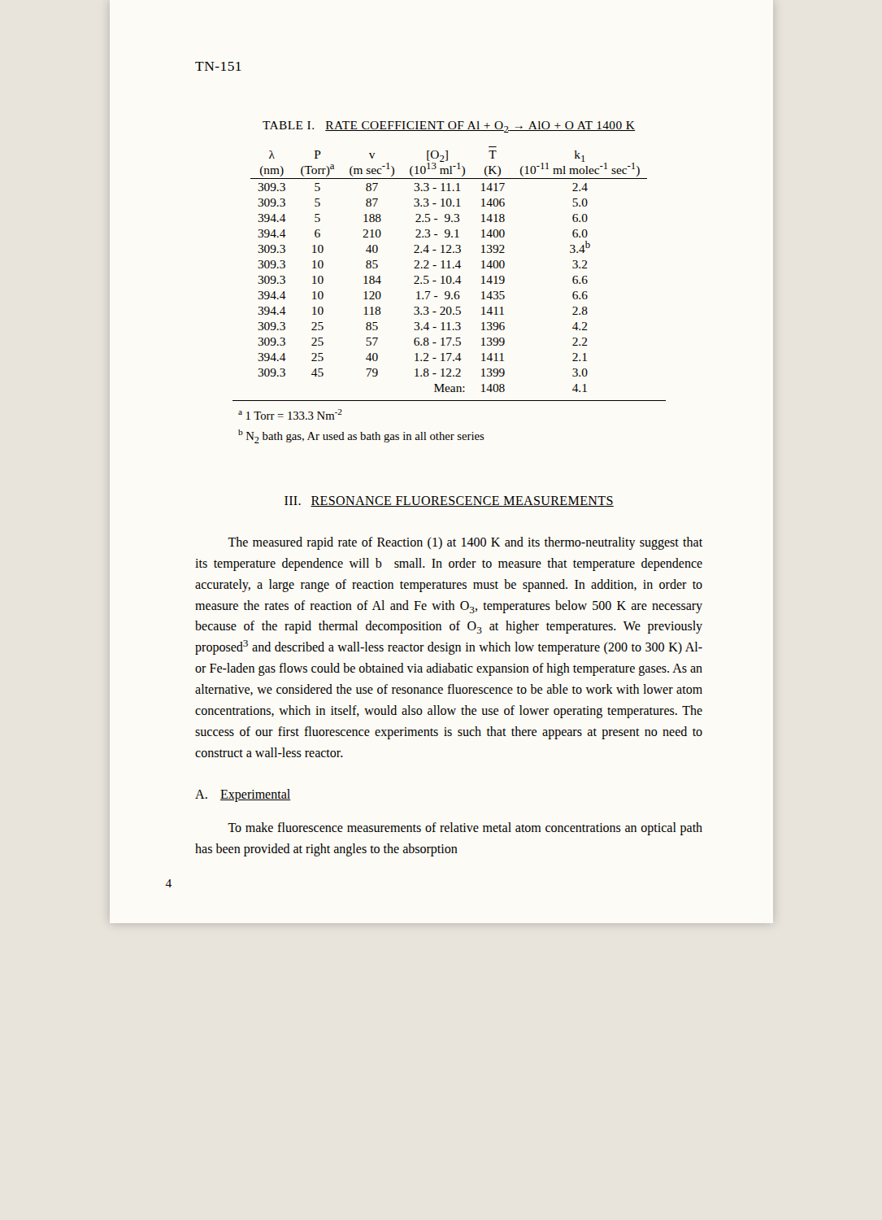TN-151
TABLE I. RATE COEFFICIENT OF Al + O2 → AlO + O AT 1400 K
| λ | P | v | [O 2 ] | T | k 1 |
| --- | --- | --- | --- | --- | --- |
| (nm) | (Torr) a | (m sec -1 ) | (10 13 ml -1 ) | (K) | (10 -11 ml molec -1 sec -1 ) |
| 309.3 | 5 | 87 | 3.3 - 11.1 | 1417 | 2.4 |
| 309.3 | 5 | 87 | 3.3 - 10.1 | 1406 | 5.0 |
| 394.4 | 5 | 188 | 2.5 - 9.3 | 1418 | 6.0 |
| 394.4 | 6 | 210 | 2.3 - 9.1 | 1400 | 6.0 |
| 309.3 | 10 | 40 | 2.4 - 12.3 | 1392 | 3.4 b |
| 309.3 | 10 | 85 | 2.2 - 11.4 | 1400 | 3.2 |
| 309.3 | 10 | 184 | 2.5 - 10.4 | 1419 | 6.6 |
| 394.4 | 10 | 120 | 1.7 - 9.6 | 1435 | 6.6 |
| 394.4 | 10 | 118 | 3.3 - 20.5 | 1411 | 2.8 |
| 309.3 | 25 | 85 | 3.4 - 11.3 | 1396 | 4.2 |
| 309.3 | 25 | 57 | 6.8 - 17.5 | 1399 | 2.2 |
| 394.4 | 25 | 40 | 1.2 - 17.4 | 1411 | 2.1 |
| 309.3 | 45 | 79 | 1.8 - 12.2 | 1399 | 3.0 |
| | | | Mean: | 1408 | 4.1 |
a 1 Torr = 133.3 Nm-2 b N2 bath gas, Ar used as bath gas in all other series
III. RESONANCE FLUORESCENCE MEASUREMENTS
The measured rapid rate of Reaction (1) at 1400 K and its thermo-neutrality suggest that its temperature dependence will b small. In order to measure that temperature dependence accurately, a large range of reaction temperatures must be spanned. In addition, in order to measure the rates of reaction of Al and Fe with O3, temperatures below 500 K are necessary because of the rapid thermal decomposition of O3 at higher temperatures. We previously proposed3 and described a wall-less reactor design in which low temperature (200 to 300 K) Al- or Fe-laden gas flows could be obtained via adiabatic expansion of high temperature gases. As an alternative, we considered the use of resonance fluorescence to be able to work with lower atom concentrations, which in itself, would also allow the use of lower operating temperatures. The success of our first fluorescence experiments is such that there appears at present no need to construct a wall-less reactor.
A. Experimental
To make fluorescence measurements of relative metal atom concentrations an optical path has been provided at right angles to the absorption
4